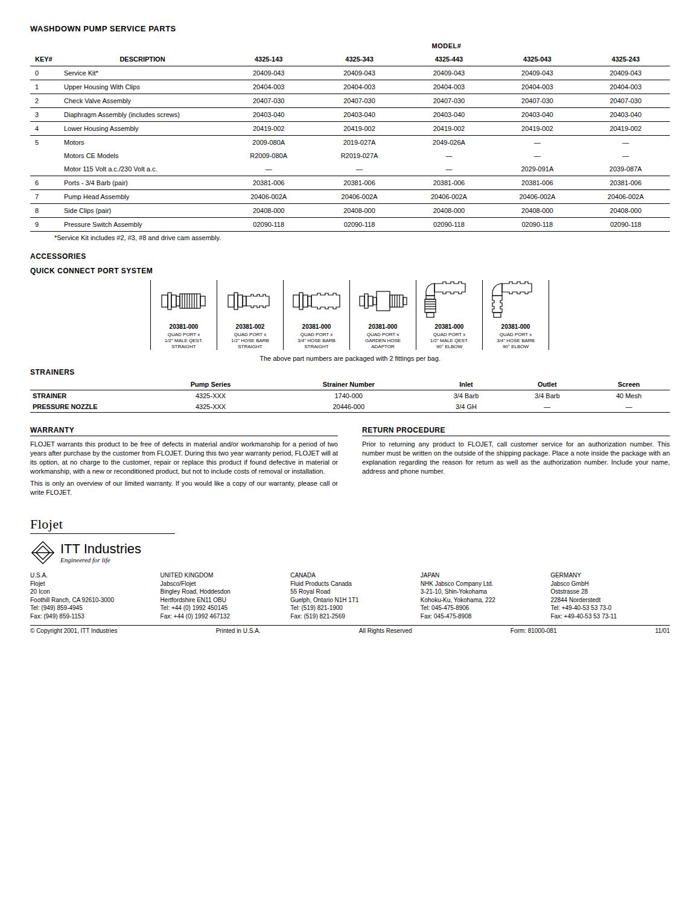WASHDOWN PUMP SERVICE PARTS
| | | MODEL# |
| --- | --- | --- |
| KEY# | DESCRIPTION | 4325-143 | 4325-343 | 4325-443 | 4325-043 | 4325-243 |
| 0 | Service Kit* | 20409-043 | 20409-043 | 20409-043 | 20409-043 | 20409-043 |
| 1 | Upper Housing With Clips | 20404-003 | 20404-003 | 20404-003 | 20404-003 | 20404-003 |
| 2 | Check Valve Assembly | 20407-030 | 20407-030 | 20407-030 | 20407-030 | 20407-030 |
| 3 | Diaphragm Assembly (includes screws) | 20403-040 | 20403-040 | 20403-040 | 20403-040 | 20403-040 |
| 4 | Lower Housing Assembly | 20419-002 | 20419-002 | 20419-002 | 20419-002 | 20419-002 |
| 5 | Motors | 2009-080A | 2019-027A | 2049-026A | — | — |
| | Motors CE Models | R2009-080A | R2019-027A | — | — | — |
| | Motor 115 Volt a.c./230 Volt a.c. | — | — | — | 2029-091A | 2039-087A |
| 6 | Ports - 3/4 Barb (pair) | 20381-006 | 20381-006 | 20381-006 | 20381-006 | 20381-006 |
| 7 | Pump Head Assembly | 20406-002A | 20406-002A | 20406-002A | 20406-002A | 20406-002A |
| 8 | Side Clips (pair) | 20408-000 | 20408-000 | 20408-000 | 20408-000 | 20408-000 |
| 9 | Pressure Switch Assembly | 02090-118 | 02090-118 | 02090-118 | 02090-118 | 02090-118 |
*Service Kit includes #2, #3, #8 and drive cam assembly.
ACCESSORIES
QUICK CONNECT PORT SYSTEM
20381-000
QUAD PORT x
1/2" MALE QEST.
STRAIGHT
20381-002
QUAD PORT x
1/2" HOSE BARB
STRAIGHT
20381-000
QUAD PORT x
3/4" HOSE BARB
STRAIGHT
20381-000
QUAD PORT x
GARDEN HOSE
ADAPTOR
20381-000
QUAD PORT x
1/2" MALE QEST.
90° ELBOW
20381-000
QUAD PORT x
3/4" HOSE BARB
90° ELBOW
The above part numbers are packaged with 2 fittings per bag.
STRAINERS
| | Pump Series | Strainer Number | Inlet | Outlet | Screen |
| --- | --- | --- | --- | --- | --- |
| STRAINER | 4325-XXX | 1740-000 | 3/4 Barb | 3/4 Barb | 40 Mesh |
| PRESSURE NOZZLE | 4325-XXX | 20446-000 | 3/4 GH | — | — |
WARRANTY
FLOJET warrants this product to be free of defects in material and/or workmanship for a period of two years after purchase by the customer from FLOJET. During this two year warranty period, FLOJET will at its option, at no charge to the customer, repair or replace this product if found defective in material or workmanship, with a new or reconditioned product, but not to include costs of removal or installation.
This is only an overview of our limited warranty. If you would like a copy of our warranty, please call or write FLOJET.
RETURN PROCEDURE
Prior to returning any product to FLOJET, call customer service for an authorization number. This number must be written on the outside of the shipping package. Place a note inside the package with an explanation regarding the reason for return as well as the authorization number. Include your name, address and phone number.
Flojet
ITT Industries
Engineered for life
U.S.A.
Flojet
20 Icon
Foothill Ranch, CA 92610-3000
Tel: (949) 859-4945
Fax: (949) 859-1153
UNITED KINGDOM
Jabsco/Flojet
Bingley Road, Hoddesdon
Hertfordshire EN11 OBU
Tel: +44 (0) 1992 450145
Fax: +44 (0) 1992 467132
CANADA
Fluid Products Canada
55 Royal Road
Guelph, Ontario N1H 1T1
Tel: (519) 821-1900
Fax: (519) 821-2569
JAPAN
NHK Jabsco Company Ltd.
3-21-10, Shin-Yokohama
Kohoku-Ku, Yokohama, 222
Tel: 045-475-8906
Fax: 045-475-8908
GERMANY
Jabsco GmbH
Oststrasse 28
22844 Norderstedt
Tel: +49-40-53 53 73-0
Fax: +49-40-53 53 73-11
© Copyright 2001, ITT Industries Printed in U.S.A. All Rights Reserved Form: 81000-081 11/01